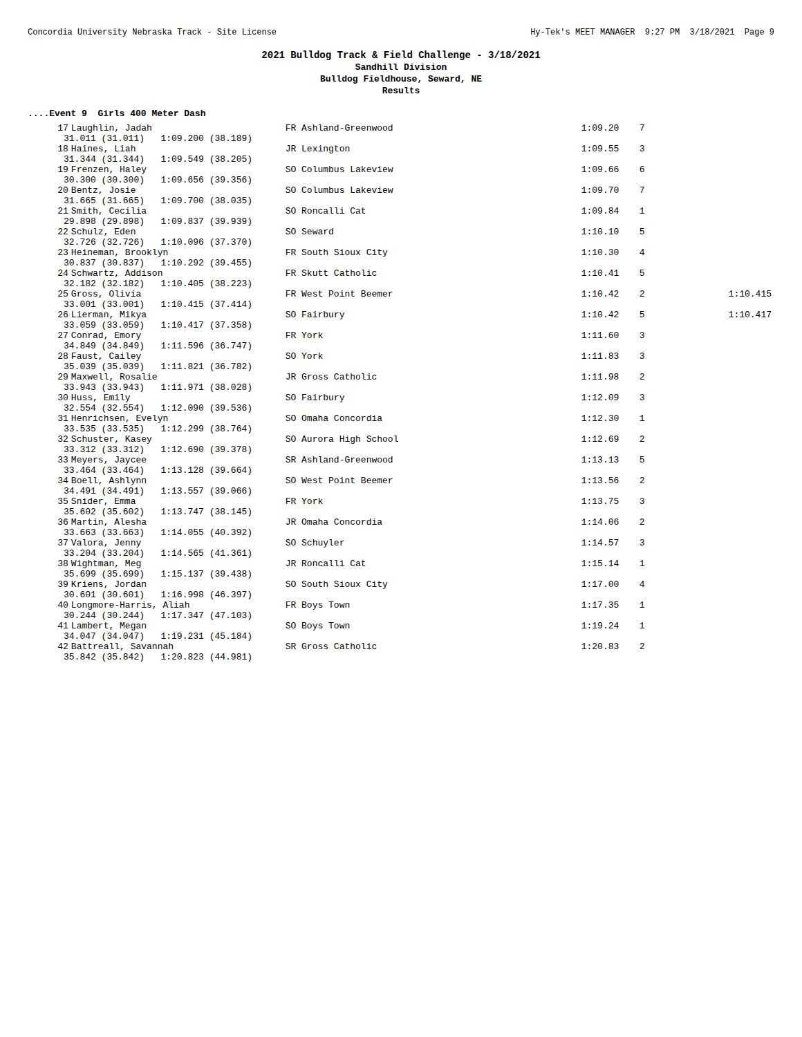Concordia University Nebraska Track - Site License Hy-Tek's MEET MANAGER 9:27 PM 3/18/2021 Page 9
2021 Bulldog Track & Field Challenge - 3/18/2021
Sandhill Division
Bulldog Fieldhouse, Seward, NE
Results
....Event 9 Girls 400 Meter Dash
| 17 | Laughlin, Jadah | FR Ashland-Greenwood | 1:09.20 | 7 | |
| 31.011 (31.011) 1:09.200 (38.189) |
| 18 | Haines, Liah | JR Lexington | 1:09.55 | 3 | |
| 31.344 (31.344) 1:09.549 (38.205) |
| 19 | Frenzen, Haley | SO Columbus Lakeview | 1:09.66 | 6 | |
| 30.300 (30.300) 1:09.656 (39.356) |
| 20 | Bentz, Josie | SO Columbus Lakeview | 1:09.70 | 7 | |
| 31.665 (31.665) 1:09.700 (38.035) |
| 21 | Smith, Cecilia | SO Roncalli Cat | 1:09.84 | 1 | |
| 29.898 (29.898) 1:09.837 (39.939) |
| 22 | Schulz, Eden | SO Seward | 1:10.10 | 5 | |
| 32.726 (32.726) 1:10.096 (37.370) |
| 23 | Heineman, Brooklyn | FR South Sioux City | 1:10.30 | 4 | |
| 30.837 (30.837) 1:10.292 (39.455) |
| 24 | Schwartz, Addison | FR Skutt Catholic | 1:10.41 | 5 | |
| 32.182 (32.182) 1:10.405 (38.223) |
| 25 | Gross, Olivia | FR West Point Beemer | 1:10.42 | 2 | 1:10.415 |
| 33.001 (33.001) 1:10.415 (37.414) |
| 26 | Lierman, Mikya | SO Fairbury | 1:10.42 | 5 | 1:10.417 |
| 33.059 (33.059) 1:10.417 (37.358) |
| 27 | Conrad, Emory | FR York | 1:11.60 | 3 | |
| 34.849 (34.849) 1:11.596 (36.747) |
| 28 | Faust, Cailey | SO York | 1:11.83 | 3 | |
| 35.039 (35.039) 1:11.821 (36.782) |
| 29 | Maxwell, Rosalie | JR Gross Catholic | 1:11.98 | 2 | |
| 33.943 (33.943) 1:11.971 (38.028) |
| 30 | Huss, Emily | SO Fairbury | 1:12.09 | 3 | |
| 32.554 (32.554) 1:12.090 (39.536) |
| 31 | Henrichsen, Evelyn | SO Omaha Concordia | 1:12.30 | 1 | |
| 33.535 (33.535) 1:12.299 (38.764) |
| 32 | Schuster, Kasey | SO Aurora High School | 1:12.69 | 2 | |
| 33.312 (33.312) 1:12.690 (39.378) |
| 33 | Meyers, Jaycee | SR Ashland-Greenwood | 1:13.13 | 5 | |
| 33.464 (33.464) 1:13.128 (39.664) |
| 34 | Boell, Ashlynn | SO West Point Beemer | 1:13.56 | 2 | |
| 34.491 (34.491) 1:13.557 (39.066) |
| 35 | Snider, Emma | FR York | 1:13.75 | 3 | |
| 35.602 (35.602) 1:13.747 (38.145) |
| 36 | Martin, Alesha | JR Omaha Concordia | 1:14.06 | 2 | |
| 33.663 (33.663) 1:14.055 (40.392) |
| 37 | Valora, Jenny | SO Schuyler | 1:14.57 | 3 | |
| 33.204 (33.204) 1:14.565 (41.361) |
| 38 | Wightman, Meg | JR Roncalli Cat | 1:15.14 | 1 | |
| 35.699 (35.699) 1:15.137 (39.438) |
| 39 | Kriens, Jordan | SO South Sioux City | 1:17.00 | 4 | |
| 30.601 (30.601) 1:16.998 (46.397) |
| 40 | Longmore-Harris, Aliah | FR Boys Town | 1:17.35 | 1 | |
| 30.244 (30.244) 1:17.347 (47.103) |
| 41 | Lambert, Megan | SO Boys Town | 1:19.24 | 1 | |
| 34.047 (34.047) 1:19.231 (45.184) |
| 42 | Battreall, Savannah | SR Gross Catholic | 1:20.83 | 2 | |
| 35.842 (35.842) 1:20.823 (44.981) |